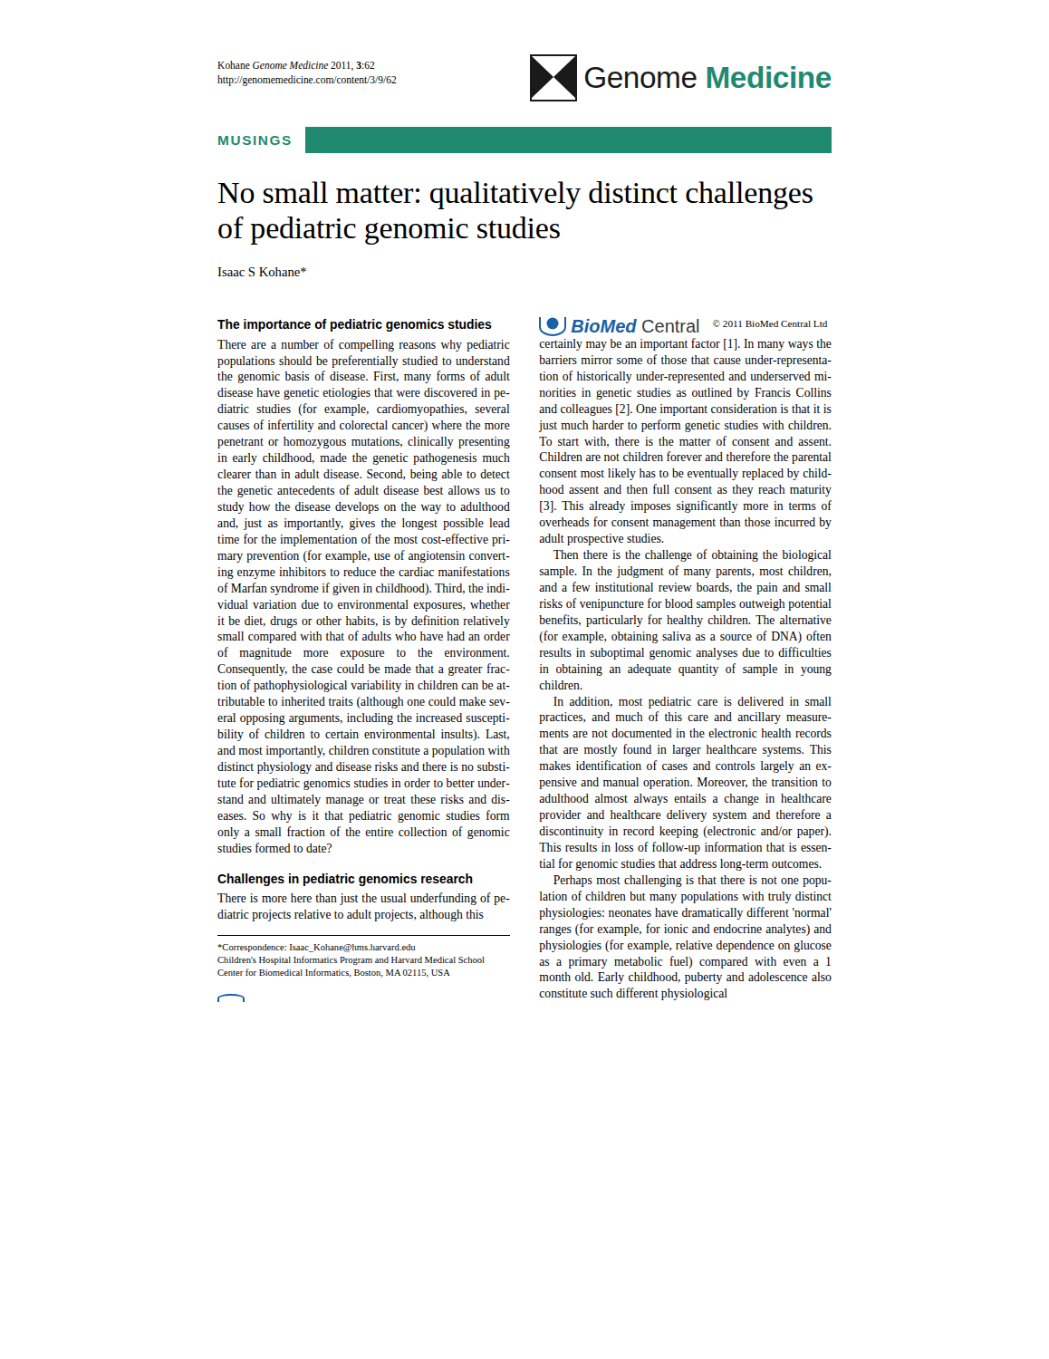Kohane Genome Medicine 2011, 3:62
http://genomemedicine.com/content/3/9/62
Genome Medicine
MUSINGS
No small matter: qualitatively distinct challenges
of pediatric genomic studies
Isaac S Kohane*
The importance of pediatric genomics studies
There are a number of compelling reasons why pediatric populations should be preferentially studied to understand the genomic basis of disease. First, many forms of adult disease have genetic etiologies that were discovered in pediatric studies (for example, cardiomyopathies, several causes of infertility and colorectal cancer) where the more penetrant or homozygous mutations, clinically presenting in early childhood, made the genetic pathogenesis much clearer than in adult disease. Second, being able to detect the genetic antecedents of adult disease best allows us to study how the disease develops on the way to adulthood and, just as importantly, gives the longest possible lead time for the implementation of the most cost-effective primary prevention (for example, use of angiotensin converting enzyme inhibitors to reduce the cardiac manifestations of Marfan syndrome if given in childhood). Third, the individual variation due to environmental exposures, whether it be diet, drugs or other habits, is by definition relatively small compared with that of adults who have had an order of magnitude more exposure to the environment. Consequently, the case could be made that a greater fraction of pathophysiological variability in children can be attributable to inherited traits (although one could make several opposing arguments, including the increased susceptibility of children to certain environmental insults). Last, and most importantly, children constitute a population with distinct physiology and disease risks and there is no substitute for pediatric genomics studies in order to better understand and ultimately manage or treat these risks and diseases. So why is it that pediatric genomic studies form only a small fraction of the entire collection of genomic studies formed to date?
Challenges in pediatric genomics research
There is more here than just the usual underfunding of pediatric projects relative to adult projects, although this
*Correspondence: Isaac_Kohane@hms.harvard.edu
Children's Hospital Informatics Program and Harvard Medical School Center for Biomedical Informatics, Boston, MA 02115, USA
Bio Med Central
© 2011 BioMed Central Ltd
certainly may be an important factor [1]. In many ways the barriers mirror some of those that cause under-representation of historically under-represented and underserved minorities in genetic studies as outlined by Francis Collins and colleagues [2]. One important consideration is that it is just much harder to perform genetic studies with children. To start with, there is the matter of consent and assent. Children are not children forever and therefore the parental consent most likely has to be eventually replaced by childhood assent and then full consent as they reach maturity [3]. This already imposes significantly more in terms of overheads for consent management than those incurred by adult prospective studies.
Then there is the challenge of obtaining the biological sample. In the judgment of many parents, most children, and a few institutional review boards, the pain and small risks of venipuncture for blood samples outweigh potential benefits, particularly for healthy children. The alternative (for example, obtaining saliva as a source of DNA) often results in suboptimal genomic analyses due to difficulties in obtaining an adequate quantity of sample in young children.
In addition, most pediatric care is delivered in small practices, and much of this care and ancillary measurements are not documented in the electronic health records that are mostly found in larger healthcare systems. This makes identification of cases and controls largely an expensive and manual operation. Moreover, the transition to adulthood almost always entails a change in healthcare provider and healthcare delivery system and therefore a discontinuity in record keeping (electronic and/or paper). This results in loss of follow-up information that is essential for genomic studies that address long-term outcomes.
Perhaps most challenging is that there is not one population of children but many populations with truly distinct physiologies: neonates have dramatically different 'normal' ranges (for example, for ionic and endocrine analytes) and physiologies (for example, relative dependence on glucose as a primary metabolic fuel) compared with even a 1 month old. Early childhood, puberty and adolescence also constitute such different physiological